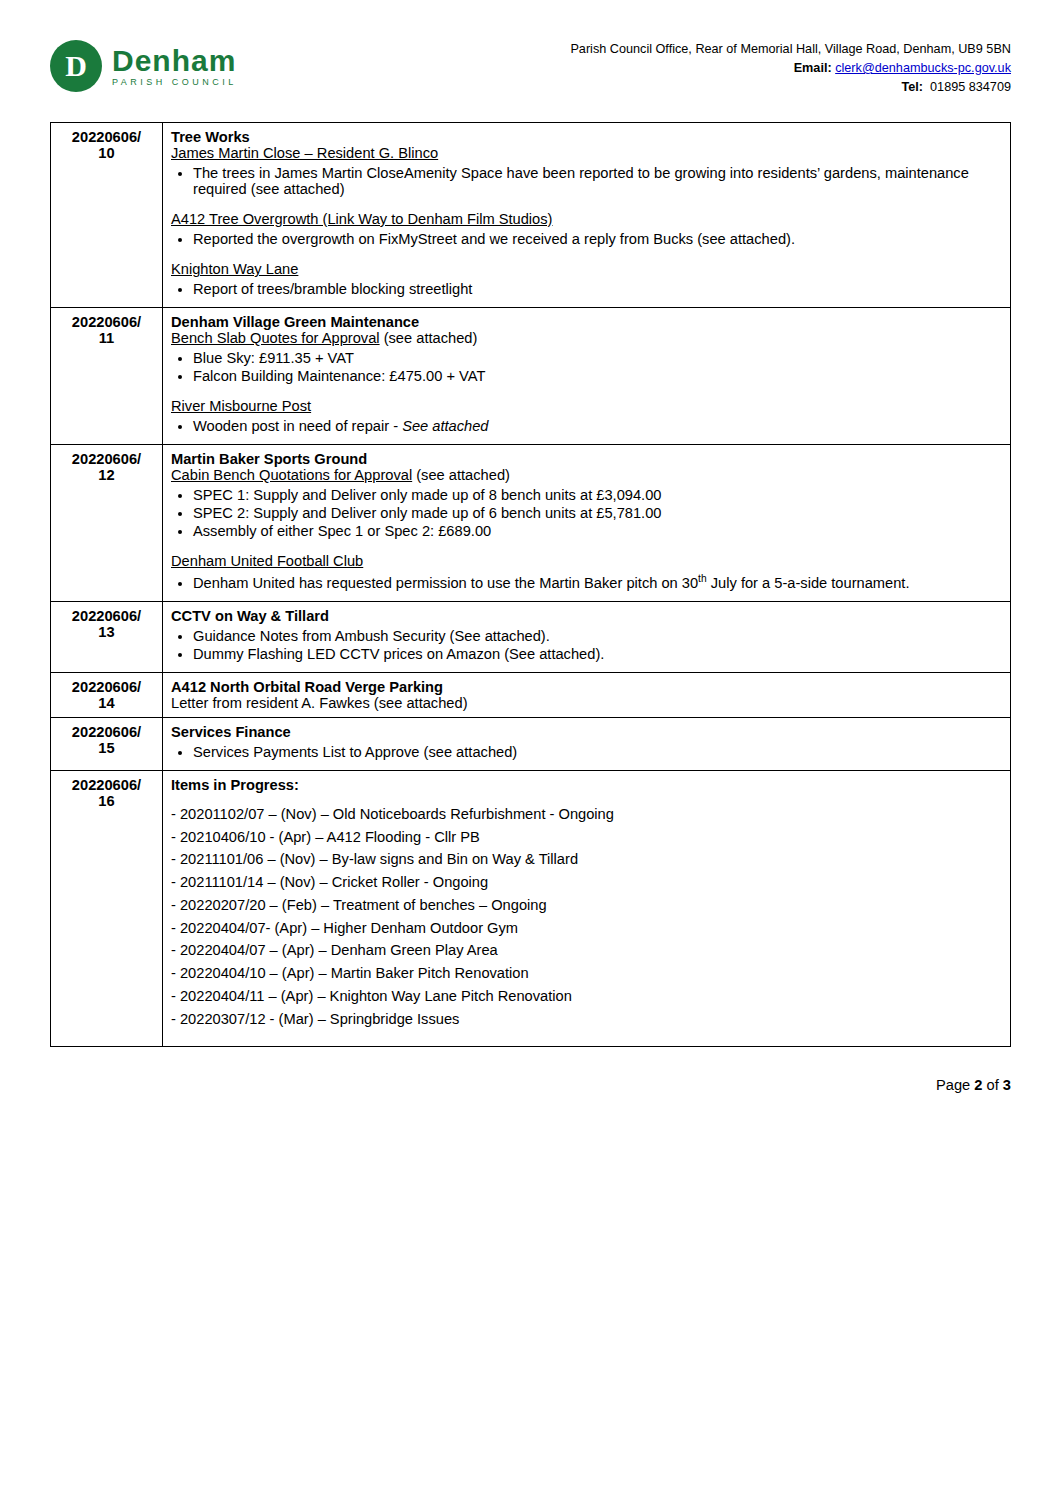D
Denham
PARISH COUNCIL
Parish Council Office, Rear of Memorial Hall, Village Road, Denham, UB9 5BN
Email: clerk@denhambucks-pc.gov.uk
Tel: 01895 834709
| 20220606/ 10 | Tree Works James Martin Close – Resident G. Blinco The trees in James Martin CloseAmenity Space have been reported to be growing into residents’ gardens, maintenance required (see attached) A412 Tree Overgrowth (Link Way to Denham Film Studios) Reported the overgrowth on FixMyStreet and we received a reply from Bucks (see attached). Knighton Way Lane Report of trees/bramble blocking streetlight |
| 20220606/ 11 | Denham Village Green Maintenance Bench Slab Quotes for Approval (see attached) Blue Sky: £911.35 + VAT Falcon Building Maintenance: £475.00 + VAT River Misbourne Post Wooden post in need of repair - See attached |
| 20220606/ 12 | Martin Baker Sports Ground Cabin Bench Quotations for Approval (see attached) SPEC 1: Supply and Deliver only made up of 8 bench units at £3,094.00 SPEC 2: Supply and Deliver only made up of 6 bench units at £5,781.00 Assembly of either Spec 1 or Spec 2: £689.00 Denham United Football Club Denham United has requested permission to use the Martin Baker pitch on 30 th July for a 5-a-side tournament. |
| 20220606/ 13 | CCTV on Way & Tillard Guidance Notes from Ambush Security (See attached). Dummy Flashing LED CCTV prices on Amazon (See attached). |
| 20220606/ 14 | A412 North Orbital Road Verge Parking Letter from resident A. Fawkes (see attached) |
| 20220606/ 15 | Services Finance Services Payments List to Approve (see attached) |
| 20220606/ 16 | Items in Progress: - 20201102/07 – (Nov) – Old Noticeboards Refurbishment - Ongoing - 20210406/10 - (Apr) – A412 Flooding - Cllr PB - 20211101/06 – (Nov) – By-law signs and Bin on Way & Tillard - 20211101/14 – (Nov) – Cricket Roller - Ongoing - 20220207/20 – (Feb) – Treatment of benches – Ongoing - 20220404/07- (Apr) – Higher Denham Outdoor Gym - 20220404/07 – (Apr) – Denham Green Play Area - 20220404/10 – (Apr) – Martin Baker Pitch Renovation - 20220404/11 – (Apr) – Knighton Way Lane Pitch Renovation - 20220307/12 - (Mar) – Springbridge Issues |
Page 2 of 3